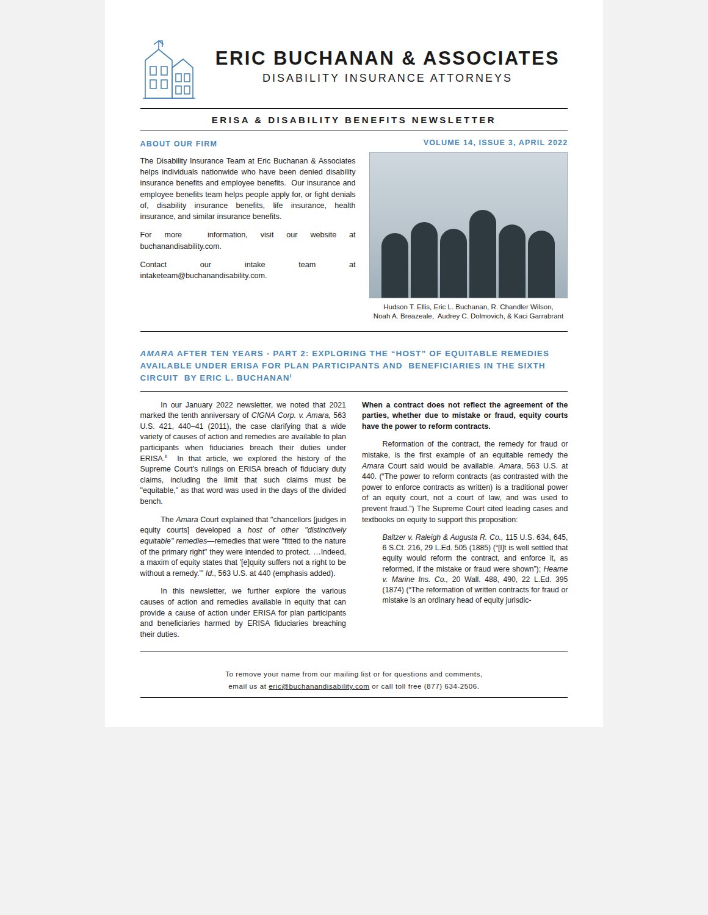ERIC BUCHANAN & ASSOCIATES
DISABILITY INSURANCE ATTORNEYS
ERISA & DISABILITY BENEFITS NEWSLETTER
ABOUT OUR FIRM
The Disability Insurance Team at Eric Buchanan & Associates helps individuals nationwide who have been denied disability insurance benefits and employee benefits. Our insurance and employee benefits team helps people apply for, or fight denials of, disability insurance benefits, life insurance, health insurance, and similar insurance benefits.
For more information, visit our website at buchanandisability.com.
Contact our intake team at intaketeam@buchanandisability.com.
VOLUME 14, ISSUE 3, APRIL 2022
Hudson T. Ellis, Eric L. Buchanan, R. Chandler Wilson,
Noah A. Breazeale, Audrey C. Dolmovich, & Kaci Garrabrant
AMARA AFTER TEN YEARS - PART 2: EXPLORING THE “HOST” OF EQUITABLE REMEDIES AVAILABLE UNDER ERISA FOR PLAN PARTICIPANTS AND BENEFICIARIES IN THE SIXTH CIRCUIT BY ERIC L. BUCHANANi
In our January 2022 newsletter, we noted that 2021 marked the tenth anniversary of CIGNA Corp. v. Amara, 563 U.S. 421, 440–41 (2011), the case clarifying that a wide variety of causes of action and remedies are available to plan participants when fiduciaries breach their duties under ERISA.ii In that article, we explored the history of the Supreme Court's rulings on ERISA breach of fiduciary duty claims, including the limit that such claims must be "equitable," as that word was used in the days of the divided bench.
The Amara Court explained that "chancellors [judges in equity courts] developed a host of other "distinctively equitable" remedies—remedies that were "fitted to the nature of the primary right" they were intended to protect. …Indeed, a maxim of equity states that '[e]quity suffers not a right to be without a remedy.'" Id., 563 U.S. at 440 (emphasis added).
In this newsletter, we further explore the various causes of action and remedies available in equity that can provide a cause of action under ERISA for plan participants and beneficiaries harmed by ERISA fiduciaries breaching their duties.
When a contract does not reflect the agreement of the parties, whether due to mistake or fraud, equity courts have the power to reform contracts.
Reformation of the contract, the remedy for fraud or mistake, is the first example of an equitable remedy the Amara Court said would be available. Amara, 563 U.S. at 440. (“The power to reform contracts (as contrasted with the power to enforce contracts as written) is a traditional power of an equity court, not a court of law, and was used to prevent fraud.”) The Supreme Court cited leading cases and textbooks on equity to support this proposition:
Baltzer v. Raleigh & Augusta R. Co., 115 U.S. 634, 645, 6 S.Ct. 216, 29 L.Ed. 505 (1885) (“[I]t is well settled that equity would reform the contract, and enforce it, as reformed, if the mistake or fraud were shown”); Hearne v. Marine Ins. Co., 20 Wall. 488, 490, 22 L.Ed. 395 (1874) (“The reformation of written contracts for fraud or mistake is an ordinary head of equity jurisdic-
To remove your name from our mailing list or for questions and comments,
email us at eric@buchanandisability.com or call toll free (877) 634-2506.